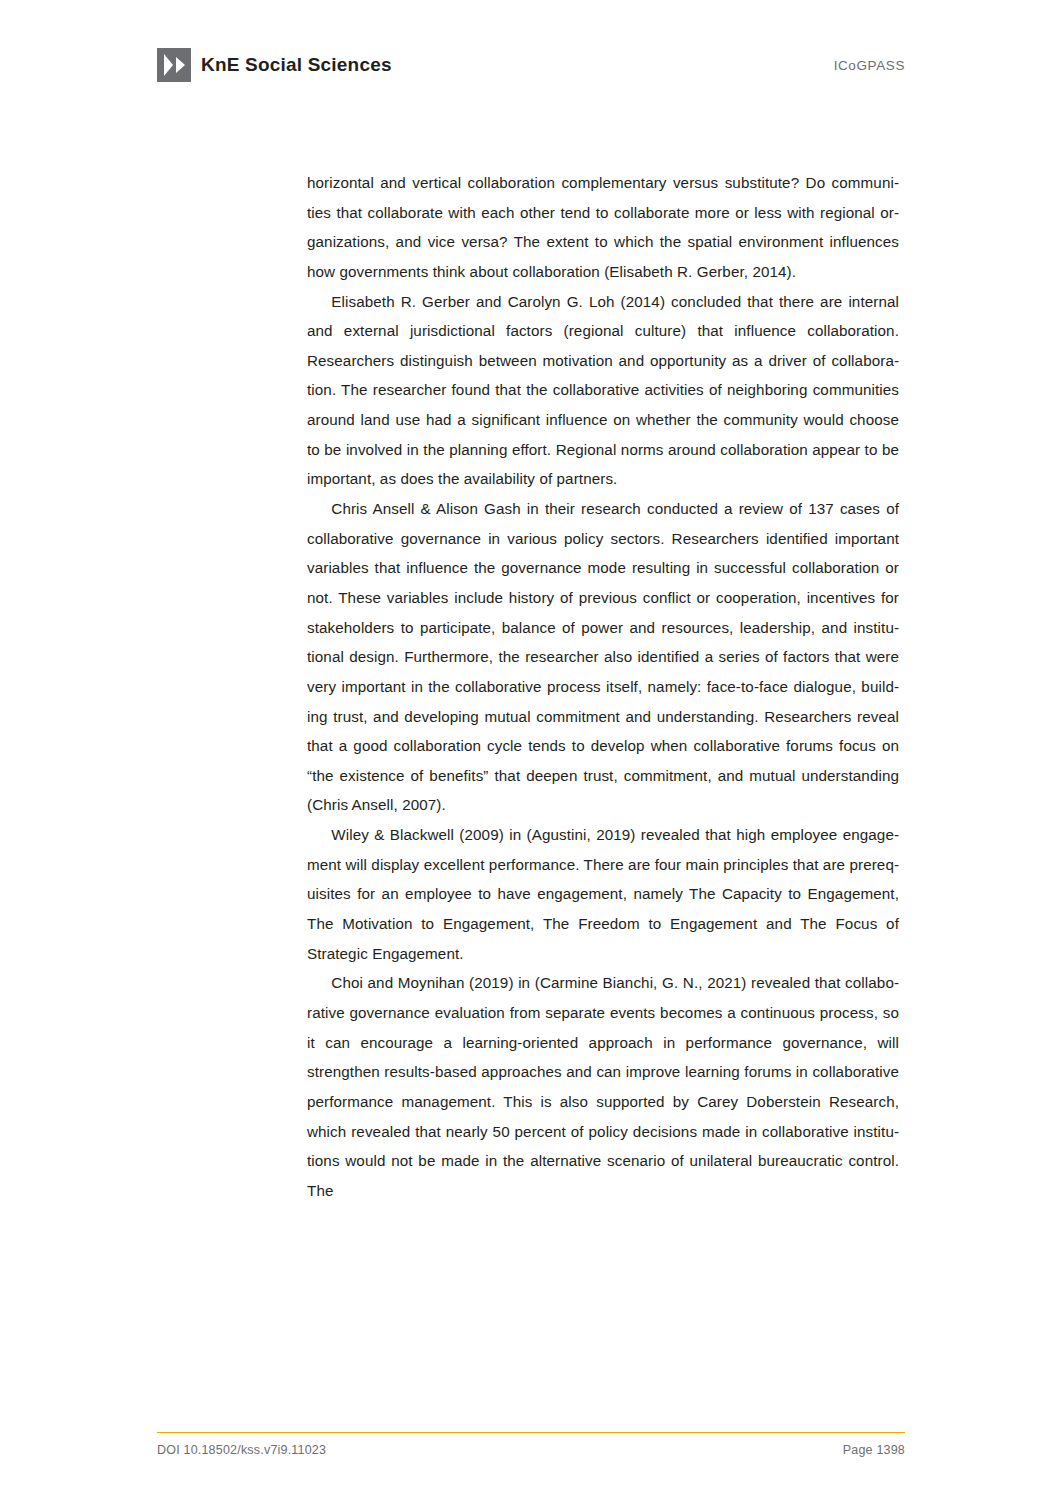KnE Social Sciences
ICoGPASS
horizontal and vertical collaboration complementary versus substitute? Do communities that collaborate with each other tend to collaborate more or less with regional organizations, and vice versa? The extent to which the spatial environment influences how governments think about collaboration (Elisabeth R. Gerber, 2014).
Elisabeth R. Gerber and Carolyn G. Loh (2014) concluded that there are internal and external jurisdictional factors (regional culture) that influence collaboration. Researchers distinguish between motivation and opportunity as a driver of collaboration. The researcher found that the collaborative activities of neighboring communities around land use had a significant influence on whether the community would choose to be involved in the planning effort. Regional norms around collaboration appear to be important, as does the availability of partners.
Chris Ansell & Alison Gash in their research conducted a review of 137 cases of collaborative governance in various policy sectors. Researchers identified important variables that influence the governance mode resulting in successful collaboration or not. These variables include history of previous conflict or cooperation, incentives for stakeholders to participate, balance of power and resources, leadership, and institutional design. Furthermore, the researcher also identified a series of factors that were very important in the collaborative process itself, namely: face-to-face dialogue, building trust, and developing mutual commitment and understanding. Researchers reveal that a good collaboration cycle tends to develop when collaborative forums focus on “the existence of benefits” that deepen trust, commitment, and mutual understanding (Chris Ansell, 2007).
Wiley & Blackwell (2009) in (Agustini, 2019) revealed that high employee engagement will display excellent performance. There are four main principles that are prerequisites for an employee to have engagement, namely The Capacity to Engagement, The Motivation to Engagement, The Freedom to Engagement and The Focus of Strategic Engagement.
Choi and Moynihan (2019) in (Carmine Bianchi, G. N., 2021) revealed that collaborative governance evaluation from separate events becomes a continuous process, so it can encourage a learning-oriented approach in performance governance, will strengthen results-based approaches and can improve learning forums in collaborative performance management. This is also supported by Carey Doberstein Research, which revealed that nearly 50 percent of policy decisions made in collaborative institutions would not be made in the alternative scenario of unilateral bureaucratic control. The
DOI 10.18502/kss.v7i9.11023
Page 1398